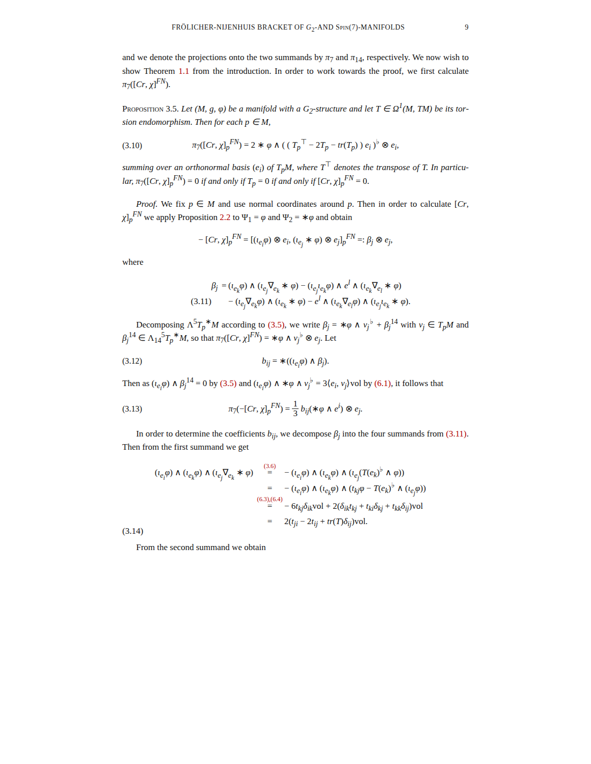FRÖLICHER-NIJENHUIS BRACKET OF G2-AND Spin(7)-MANIFOLDS 9
and we denote the projections onto the two summands by π7 and π14, respectively. We now wish to show Theorem 1.1 from the introduction. In order to work towards the proof, we first calculate π7([Cr, χ]FN).
Proposition 3.5. Let (M, g, φ) be a manifold with a G2-structure and let T ∈ Ω1(M, TM) be its torsion endomorphism. Then for each p ∈ M,
(3.10) π7([Cr, χ]pFN) = 2 ∗ φ ∧ ( ( Tp⊤ − 2Tp − tr(Tp) ) ei )♭ ⊗ ei,
summing over an orthonormal basis (ei) of TpM, where T⊤ denotes the transpose of T. In particular, π7([Cr, χ]pFN) = 0 if and only if Tp = 0 if and only if [Cr, χ]pFN = 0.
Proof. We fix p ∈ M and use normal coordinates around p. Then in order to calculate [Cr, χ]pFN we apply Proposition 2.2 to Ψ1 = φ and Ψ2 = ∗φ and obtain
− [Cr, χ]pFN = [(ιeiφ) ⊗ ei, (ιej ∗ φ) ⊗ ej]pFN =: βj ⊗ ej,
where
| | β j | = | ( ι e k φ ) ∧ ( ι e j ∇ e k ∗ φ ) − ( ι e j ι e k φ ) ∧ e l ∧ ( ι e k ∇ e l ∗ φ ) |
| (3.11) | | | − ( ι e j ∇ e k φ ) ∧ ( ι e k ∗ φ ) − e l ∧ ( ι e k ∇ e l φ ) ∧ ( ι e j ι e k ∗ φ ). |
Decomposing Λ5Tp∗M according to (3.5), we write βj = ∗φ ∧ vj♭ + βj14 with vj ∈ TpM and βj14 ∈ Λ145Tp∗M, so that π7([Cr, χ]FN) = ∗φ ∧ vj♭ ⊗ ej. Let
(3.12) bij = ∗((ιeiφ) ∧ βj).
Then as (ιeiφ) ∧ βj14 = 0 by (3.5) and (ιeiφ) ∧ ∗φ ∧ vj♭ = 3⟨ei, vj⟩vol by (6.1), it follows that
(3.13) π7(−[Cr, χ]pFN) = 13 bij(∗φ ∧ ei) ⊗ ej.
In order to determine the coefficients bij, we decompose βj into the four summands from (3.11). Then from the first summand we get
| ( ι e i φ ) ∧ ( ι e k φ ) ∧ ( ι e j ∇ e k ∗ φ ) | (3.6) = | − ( ι e i φ ) ∧ ( ι e k φ ) ∧ ( ι e j ( T ( e k ) ♭ ∧ φ )) | |
| | = | − ( ι e i φ ) ∧ ( ι e k φ ) ∧ ( t kj φ − T ( e k ) ♭ ∧ ( ι e j φ )) | |
| | (6.3),(6.4) = | − 6 t kj δ ik vol + 2( δ ik t kj + t ki δ kj + t kk δ ij ) vol | |
| | = | 2( t ji − 2 t ij + tr ( T ) δ ij ) vol . | |
(3.14)
From the second summand we obtain